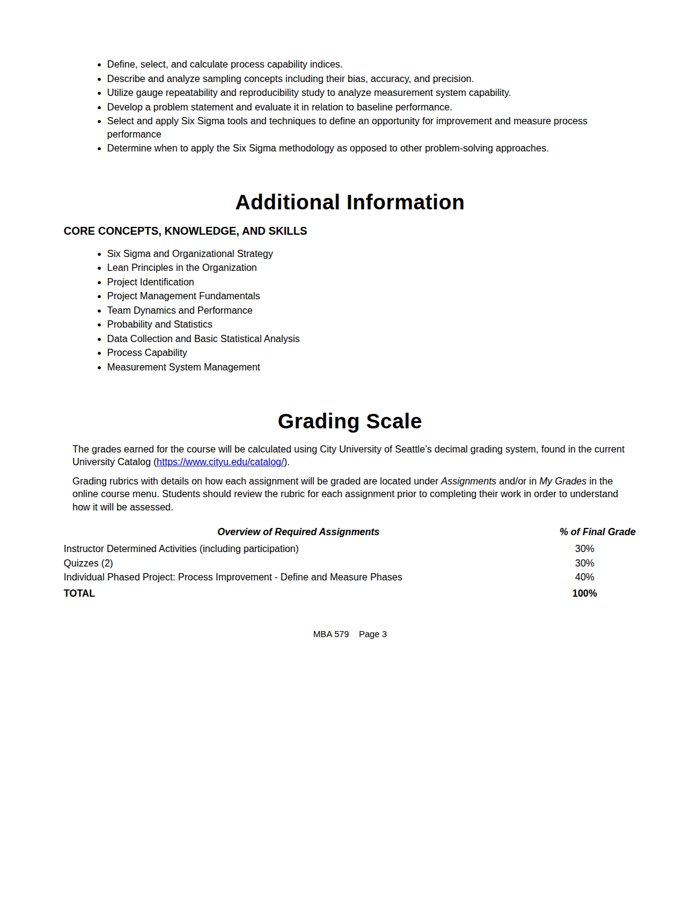Define, select, and calculate process capability indices.
Describe and analyze sampling concepts including their bias, accuracy, and precision.
Utilize gauge repeatability and reproducibility study to analyze measurement system capability.
Develop a problem statement and evaluate it in relation to baseline performance.
Select and apply Six Sigma tools and techniques to define an opportunity for improvement and measure process performance
Determine when to apply the Six Sigma methodology as opposed to other problem-solving approaches.
Additional Information
CORE CONCEPTS, KNOWLEDGE, AND SKILLS
Six Sigma and Organizational Strategy
Lean Principles in the Organization
Project Identification
Project Management Fundamentals
Team Dynamics and Performance
Probability and Statistics
Data Collection and Basic Statistical Analysis
Process Capability
Measurement System Management
Grading Scale
The grades earned for the course will be calculated using City University of Seattle’s decimal grading system, found in the current University Catalog (https://www.cityu.edu/catalog/).
Grading rubrics with details on how each assignment will be graded are located under Assignments and/or in My Grades in the online course menu. Students should review the rubric for each assignment prior to completing their work in order to understand how it will be assessed.
| Overview of Required Assignments | % of Final Grade |
| --- | --- |
| Instructor Determined Activities (including participation) | 30% |
| Quizzes (2) | 30% |
| Individual Phased Project: Process Improvement - Define and Measure Phases | 40% |
| TOTAL | 100% |
MBA 579 Page 3